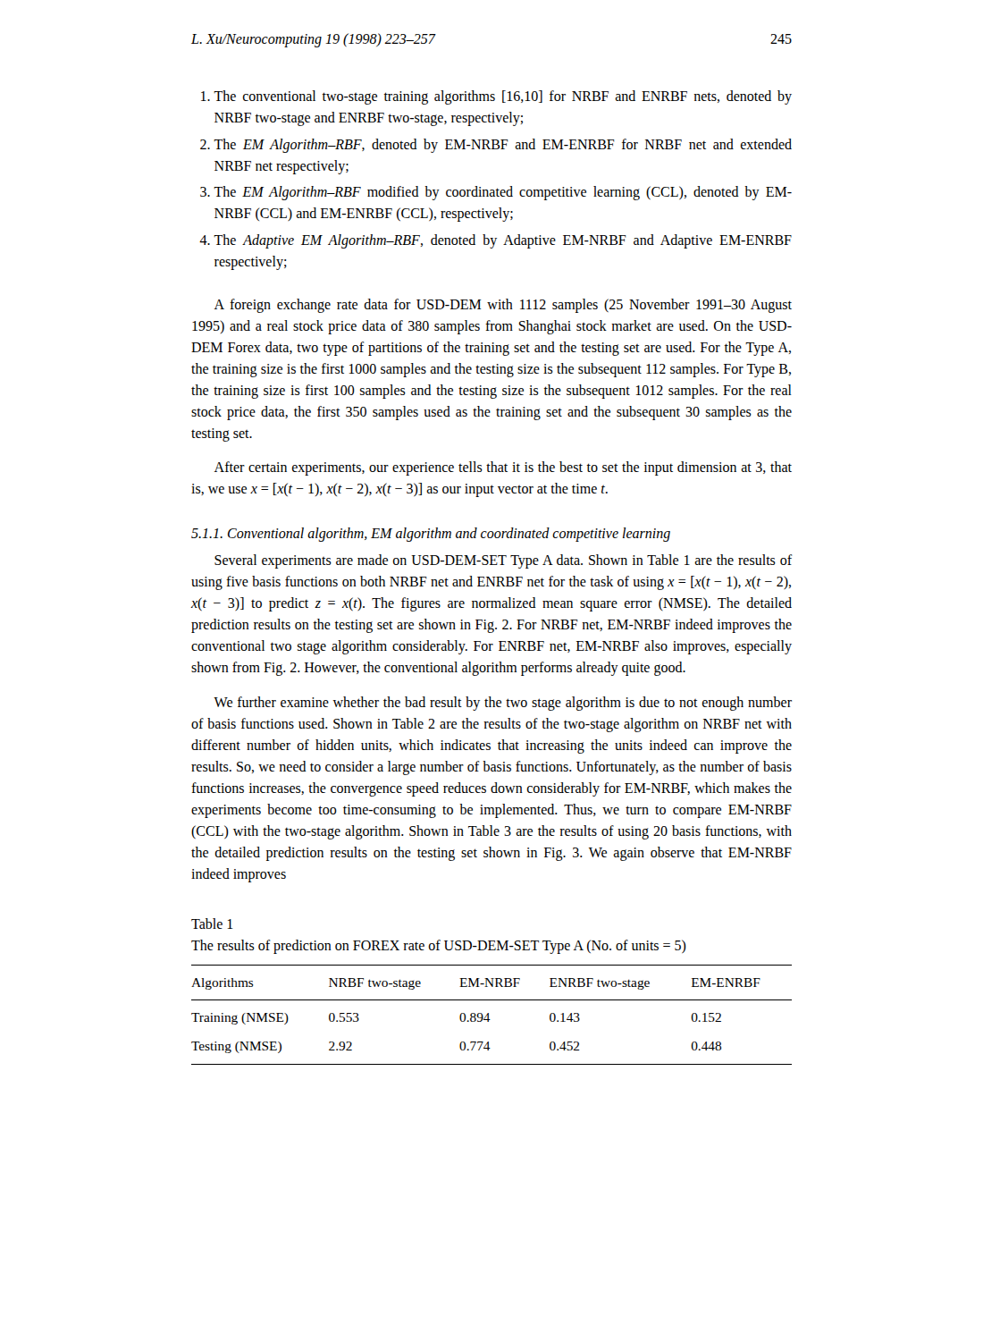L. Xu/Neurocomputing 19 (1998) 223–257 245
The conventional two-stage training algorithms [16,10] for NRBF and ENRBF nets, denoted by NRBF two-stage and ENRBF two-stage, respectively;
The EM Algorithm–RBF, denoted by EM-NRBF and EM-ENRBF for NRBF net and extended NRBF net respectively;
The EM Algorithm–RBF modified by coordinated competitive learning (CCL), denoted by EM-NRBF (CCL) and EM-ENRBF (CCL), respectively;
The Adaptive EM Algorithm–RBF, denoted by Adaptive EM-NRBF and Adaptive EM-ENRBF respectively;
A foreign exchange rate data for USD-DEM with 1112 samples (25 November 1991–30 August 1995) and a real stock price data of 380 samples from Shanghai stock market are used. On the USD-DEM Forex data, two type of partitions of the training set and the testing set are used. For the Type A, the training size is the first 1000 samples and the testing size is the subsequent 112 samples. For Type B, the training size is first 100 samples and the testing size is the subsequent 1012 samples. For the real stock price data, the first 350 samples used as the training set and the subsequent 30 samples as the testing set.
After certain experiments, our experience tells that it is the best to set the input dimension at 3, that is, we use x = [x(t − 1), x(t − 2), x(t − 3)] as our input vector at the time t.
5.1.1. Conventional algorithm, EM algorithm and coordinated competitive learning
Several experiments are made on USD-DEM-SET Type A data. Shown in Table 1 are the results of using five basis functions on both NRBF net and ENRBF net for the task of using x = [x(t − 1), x(t − 2), x(t − 3)] to predict z = x(t). The figures are normalized mean square error (NMSE). The detailed prediction results on the testing set are shown in Fig. 2. For NRBF net, EM-NRBF indeed improves the conventional two stage algorithm considerably. For ENRBF net, EM-NRBF also improves, especially shown from Fig. 2. However, the conventional algorithm performs already quite good.
We further examine whether the bad result by the two stage algorithm is due to not enough number of basis functions used. Shown in Table 2 are the results of the two-stage algorithm on NRBF net with different number of hidden units, which indicates that increasing the units indeed can improve the results. So, we need to consider a large number of basis functions. Unfortunately, as the number of basis functions increases, the convergence speed reduces down considerably for EM-NRBF, which makes the experiments become too time-consuming to be implemented. Thus, we turn to compare EM-NRBF (CCL) with the two-stage algorithm. Shown in Table 3 are the results of using 20 basis functions, with the detailed prediction results on the testing set shown in Fig. 3. We again observe that EM-NRBF indeed improves
Table 1
The results of prediction on FOREX rate of USD-DEM-SET Type A (No. of units = 5)
| Algorithms | NRBF two-stage | EM-NRBF | ENRBF two-stage | EM-ENRBF |
| --- | --- | --- | --- | --- |
| Training (NMSE) | 0.553 | 0.894 | 0.143 | 0.152 |
| Testing (NMSE) | 2.92 | 0.774 | 0.452 | 0.448 |